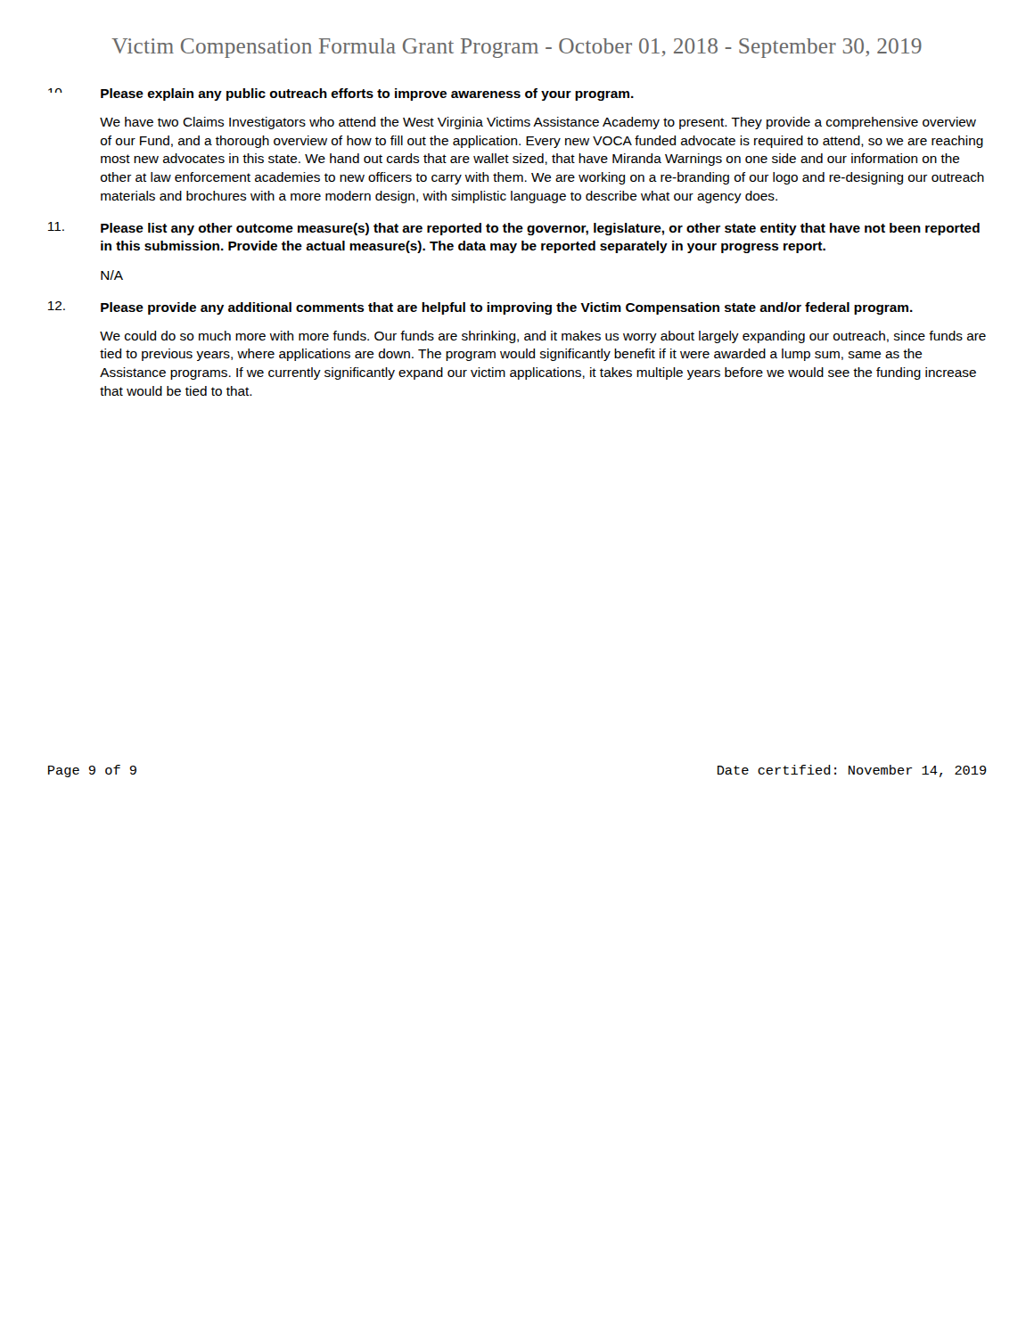Victim Compensation Formula Grant Program - October 01, 2018 - September 30, 2019
10.
Please explain any public outreach efforts to improve awareness of your program.
We have two Claims Investigators who attend the West Virginia Victims Assistance Academy to present. They provide a comprehensive overview of our Fund, and a thorough overview of how to fill out the application. Every new VOCA funded advocate is required to attend, so we are reaching most new advocates in this state. We hand out cards that are wallet sized, that have Miranda Warnings on one side and our information on the other at law enforcement academies to new officers to carry with them. We are working on a re-branding of our logo and re-designing our outreach materials and brochures with a more modern design, with simplistic language to describe what our agency does.
11.
Please list any other outcome measure(s) that are reported to the governor, legislature, or other state entity that have not been reported in this submission. Provide the actual measure(s). The data may be reported separately in your progress report.
N/A
12.
Please provide any additional comments that are helpful to improving the Victim Compensation state and/or federal program.
We could do so much more with more funds. Our funds are shrinking, and it makes us worry about largely expanding our outreach, since funds are tied to previous years, where applications are down. The program would significantly benefit if it were awarded a lump sum, same as the Assistance programs. If we currently significantly expand our victim applications, it takes multiple years before we would see the funding increase that would be tied to that.
Page 9 of 9
Date certified: November 14, 2019